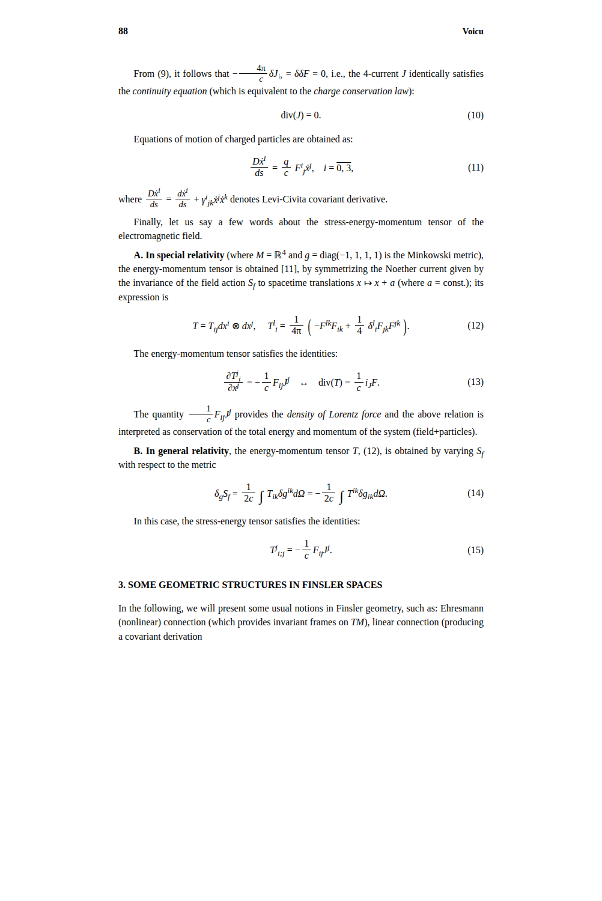88 Voicu
From (9), it follows that −4π c δJ♭ = δδF = 0, i.e., the 4-current J identically satisfies the continuity equation (which is equivalent to the charge conservation law):
div(J) = 0.
(10)
Equations of motion of charged particles are obtained as:
Dẋi ds = qc Fijẋj, i = 0, 3,
(11)
where Dẋi ds = dẋi ds + γijkẋjẋk denotes Levi-Civita covariant derivative.
Finally, let us say a few words about the stress-energy-momentum tensor of the electromagnetic field.
A. In special relativity (where M = ℝ4 and g = diag(−1, 1, 1, 1) is the Minkowski metric), the energy-momentum tensor is obtained [11], by symmetrizing the Noether current given by the invariance of the field action Sf to spacetime translations x ↦ x + a (where a = const.); its expression is
T = Tijdxi ⊗ dxj, Tli = 14π ( −FlkFik + 14 δliFjkFjk ).
(12)
The energy-momentum tensor satisfies the identities:
∂Tji∂xj = −1 c FijJj ↔ div(T) = 1 c iJF.
(13)
The quantity 1 c FijJj provides the density of Lorentz force and the above relation is interpreted as conservation of the total energy and momentum of the system (field+particles).
B. In general relativity, the energy-momentum tensor T, (12), is obtained by varying Sf with respect to the metric
δgSf = 12c ∫ TikδgikdΩ = −12c ∫ TikδgikdΩ.
(14)
In this case, the stress-energy tensor satisfies the identities:
Tji;j = −1 c FijJj.
(15)
3. SOME GEOMETRIC STRUCTURES IN FINSLER SPACES
In the following, we will present some usual notions in Finsler geometry, such as: Ehresmann (nonlinear) connection (which provides invariant frames on TM), linear connection (producing a covariant derivation